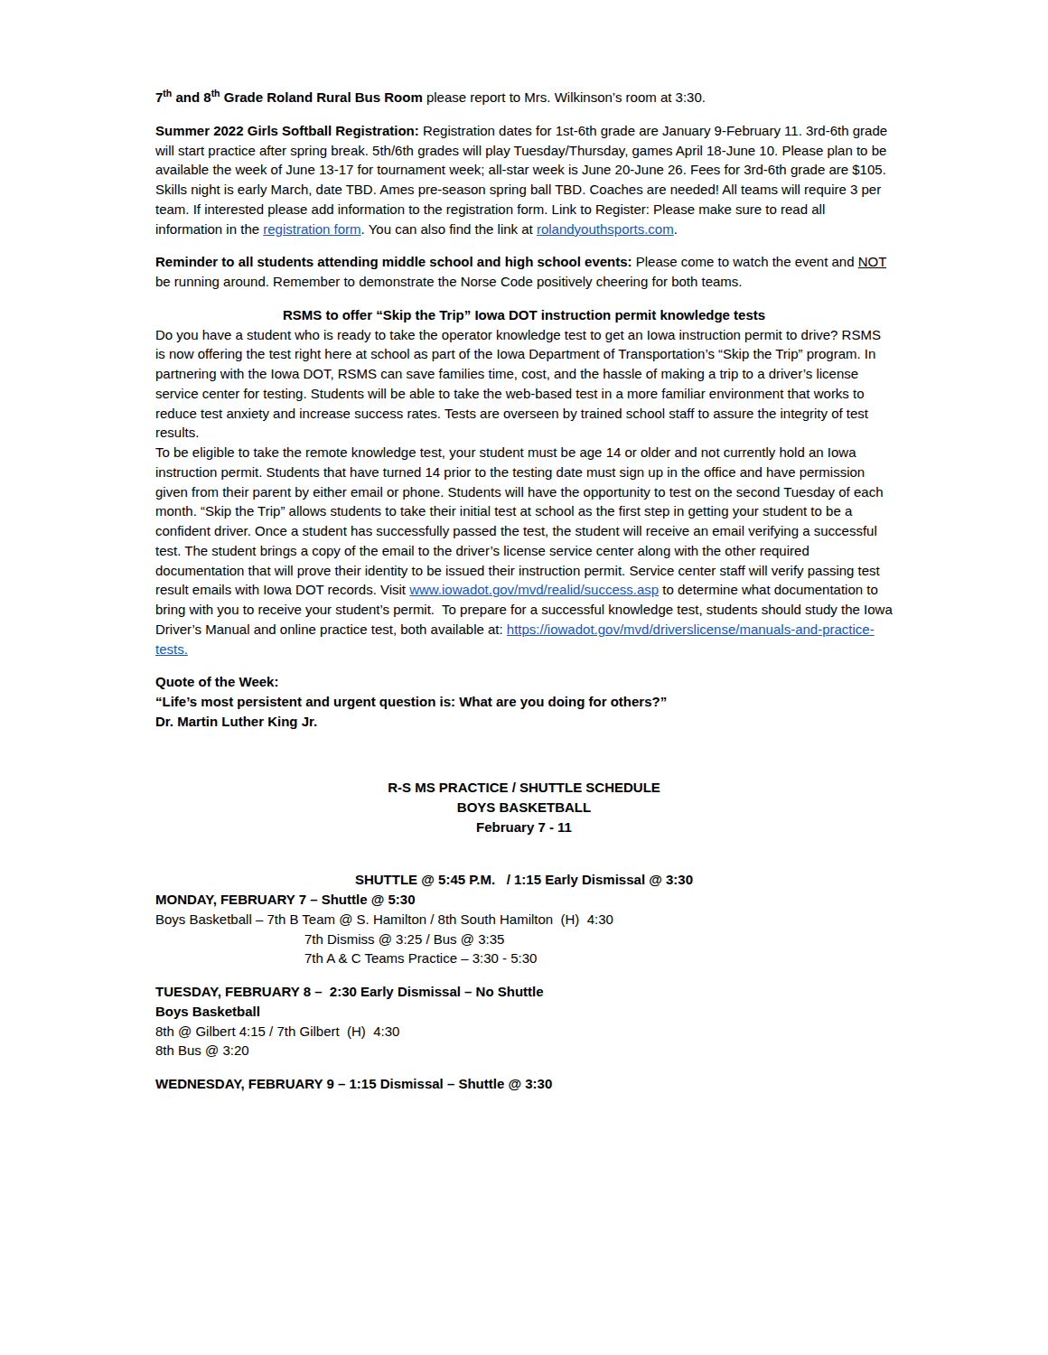7th and 8th Grade Roland Rural Bus Room please report to Mrs. Wilkinson’s room at 3:30.
Summer 2022 Girls Softball Registration: Registration dates for 1st-6th grade are January 9-February 11. 3rd-6th grade will start practice after spring break. 5th/6th grades will play Tuesday/Thursday, games April 18-June 10. Please plan to be available the week of June 13-17 for tournament week; all-star week is June 20-June 26. Fees for 3rd-6th grade are $105. Skills night is early March, date TBD. Ames pre-season spring ball TBD. Coaches are needed! All teams will require 3 per team. If interested please add information to the registration form. Link to Register: Please make sure to read all information in the registration form. You can also find the link at rolandyouthsports.com.
Reminder to all students attending middle school and high school events: Please come to watch the event and NOT be running around. Remember to demonstrate the Norse Code positively cheering for both teams.
RSMS to offer “Skip the Trip” Iowa DOT instruction permit knowledge tests
Do you have a student who is ready to take the operator knowledge test to get an Iowa instruction permit to drive? RSMS is now offering the test right here at school as part of the Iowa Department of Transportation’s “Skip the Trip” program. In partnering with the Iowa DOT, RSMS can save families time, cost, and the hassle of making a trip to a driver’s license service center for testing. Students will be able to take the web-based test in a more familiar environment that works to reduce test anxiety and increase success rates. Tests are overseen by trained school staff to assure the integrity of test results.
To be eligible to take the remote knowledge test, your student must be age 14 or older and not currently hold an Iowa instruction permit. Students that have turned 14 prior to the testing date must sign up in the office and have permission given from their parent by either email or phone. Students will have the opportunity to test on the second Tuesday of each month. “Skip the Trip” allows students to take their initial test at school as the first step in getting your student to be a confident driver. Once a student has successfully passed the test, the student will receive an email verifying a successful test. The student brings a copy of the email to the driver’s license service center along with the other required documentation that will prove their identity to be issued their instruction permit. Service center staff will verify passing test result emails with Iowa DOT records. Visit www.iowadot.gov/mvd/realid/success.asp to determine what documentation to bring with you to receive your student’s permit. To prepare for a successful knowledge test, students should study the Iowa Driver’s Manual and online practice test, both available at: https://iowadot.gov/mvd/driverslicense/manuals-and-practice-tests.
Quote of the Week:
“Life’s most persistent and urgent question is: What are you doing for others?”
Dr. Martin Luther King Jr.
R-S MS PRACTICE / SHUTTLE SCHEDULE
BOYS BASKETBALL
February 7 - 11
SHUTTLE @ 5:45 P.M. / 1:15 Early Dismissal @ 3:30
MONDAY, FEBRUARY 7 – Shuttle @ 5:30
Boys Basketball – 7th B Team @ S. Hamilton / 8th South Hamilton (H) 4:30
7th Dismiss @ 3:25 / Bus @ 3:35
7th A & C Teams Practice – 3:30 - 5:30
TUESDAY, FEBRUARY 8 – 2:30 Early Dismissal – No Shuttle
Boys Basketball
8th @ Gilbert 4:15 / 7th Gilbert (H) 4:30
8th Bus @ 3:20
WEDNESDAY, FEBRUARY 9 – 1:15 Dismissal – Shuttle @ 3:30